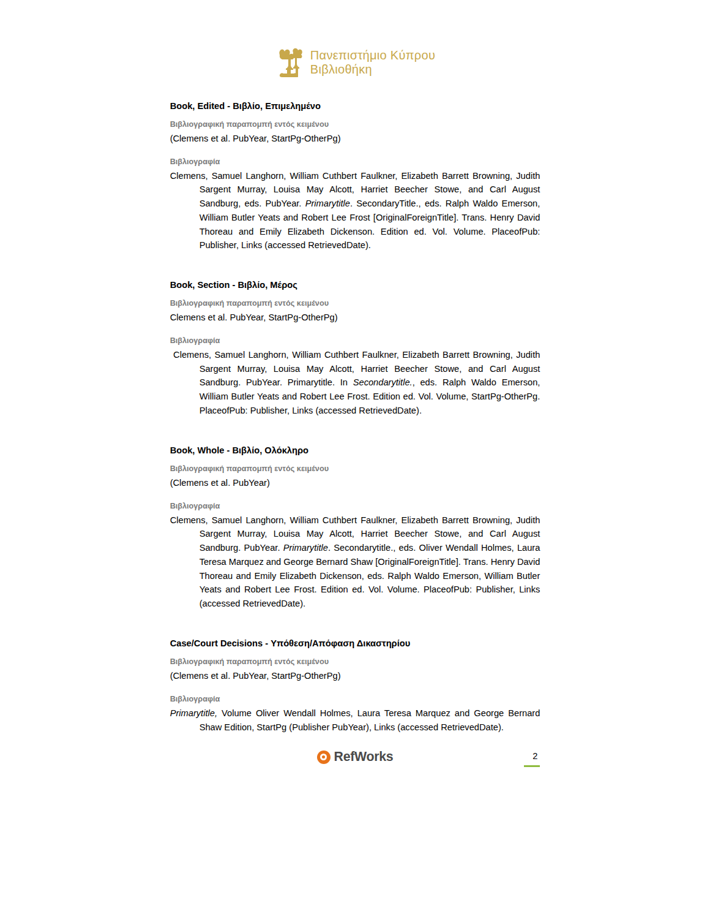Πανεπιστήμιο Κύπρου
Βιβλιοθήκη
Book, Edited - Βιβλίο, Επιμελημένο
Βιβλιογραφική παραπομπή εντός κειμένου
(Clemens et al. PubYear, StartPg-OtherPg)
Βιβλιογραφία
Clemens, Samuel Langhorn, William Cuthbert Faulkner, Elizabeth Barrett Browning, Judith Sargent Murray, Louisa May Alcott, Harriet Beecher Stowe, and Carl August Sandburg, eds. PubYear. Primarytitle. SecondaryTitle., eds. Ralph Waldo Emerson, William Butler Yeats and Robert Lee Frost [OriginalForeignTitle]. Trans. Henry David Thoreau and Emily Elizabeth Dickenson. Edition ed. Vol. Volume. PlaceofPub: Publisher, Links (accessed RetrievedDate).
Book, Section - Βιβλίο, Μέρος
Βιβλιογραφική παραπομπή εντός κειμένου
Clemens et al. PubYear, StartPg-OtherPg)
Βιβλιογραφία
Clemens, Samuel Langhorn, William Cuthbert Faulkner, Elizabeth Barrett Browning, Judith Sargent Murray, Louisa May Alcott, Harriet Beecher Stowe, and Carl August Sandburg. PubYear. Primarytitle. In Secondarytitle., eds. Ralph Waldo Emerson, William Butler Yeats and Robert Lee Frost. Edition ed. Vol. Volume, StartPg-OtherPg. PlaceofPub: Publisher, Links (accessed RetrievedDate).
Book, Whole - Βιβλίο, Ολόκληρο
Βιβλιογραφική παραπομπή εντός κειμένου
(Clemens et al. PubYear)
Βιβλιογραφία
Clemens, Samuel Langhorn, William Cuthbert Faulkner, Elizabeth Barrett Browning, Judith Sargent Murray, Louisa May Alcott, Harriet Beecher Stowe, and Carl August Sandburg. PubYear. Primarytitle. Secondarytitle., eds. Oliver Wendall Holmes, Laura Teresa Marquez and George Bernard Shaw [OriginalForeignTitle]. Trans. Henry David Thoreau and Emily Elizabeth Dickenson, eds. Ralph Waldo Emerson, William Butler Yeats and Robert Lee Frost. Edition ed. Vol. Volume. PlaceofPub: Publisher, Links (accessed RetrievedDate).
Case/Court Decisions - Υπόθεση/Απόφαση Δικαστηρίου
Βιβλιογραφική παραπομπή εντός κειμένου
(Clemens et al. PubYear, StartPg-OtherPg)
Βιβλιογραφία
Primarytitle, Volume Oliver Wendall Holmes, Laura Teresa Marquez and George Bernard Shaw Edition, StartPg (Publisher PubYear), Links (accessed RetrievedDate).
RefWorks
2